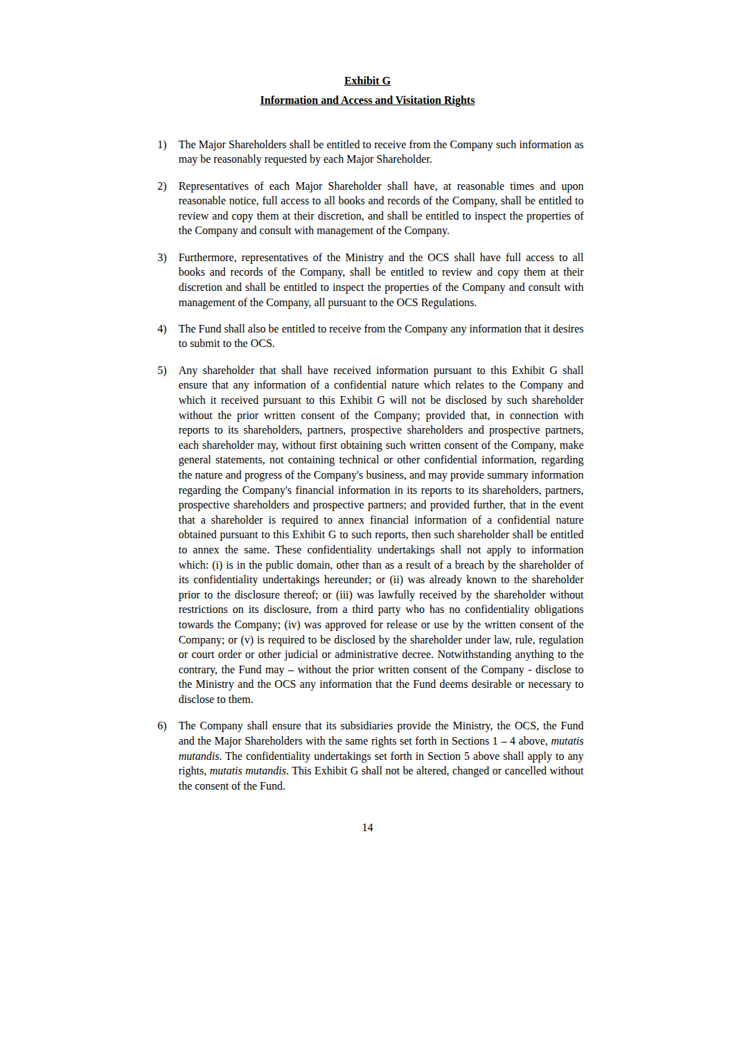Exhibit G
Information and Access and Visitation Rights
The Major Shareholders shall be entitled to receive from the Company such information as may be reasonably requested by each Major Shareholder.
Representatives of each Major Shareholder shall have, at reasonable times and upon reasonable notice, full access to all books and records of the Company, shall be entitled to review and copy them at their discretion, and shall be entitled to inspect the properties of the Company and consult with management of the Company.
Furthermore, representatives of the Ministry and the OCS shall have full access to all books and records of the Company, shall be entitled to review and copy them at their discretion and shall be entitled to inspect the properties of the Company and consult with management of the Company, all pursuant to the OCS Regulations.
The Fund shall also be entitled to receive from the Company any information that it desires to submit to the OCS.
Any shareholder that shall have received information pursuant to this Exhibit G shall ensure that any information of a confidential nature which relates to the Company and which it received pursuant to this Exhibit G will not be disclosed by such shareholder without the prior written consent of the Company; provided that, in connection with reports to its shareholders, partners, prospective shareholders and prospective partners, each shareholder may, without first obtaining such written consent of the Company, make general statements, not containing technical or other confidential information, regarding the nature and progress of the Company's business, and may provide summary information regarding the Company's financial information in its reports to its shareholders, partners, prospective shareholders and prospective partners; and provided further, that in the event that a shareholder is required to annex financial information of a confidential nature obtained pursuant to this Exhibit G to such reports, then such shareholder shall be entitled to annex the same. These confidentiality undertakings shall not apply to information which: (i) is in the public domain, other than as a result of a breach by the shareholder of its confidentiality undertakings hereunder; or (ii) was already known to the shareholder prior to the disclosure thereof; or (iii) was lawfully received by the shareholder without restrictions on its disclosure, from a third party who has no confidentiality obligations towards the Company; (iv) was approved for release or use by the written consent of the Company; or (v) is required to be disclosed by the shareholder under law, rule, regulation or court order or other judicial or administrative decree. Notwithstanding anything to the contrary, the Fund may – without the prior written consent of the Company - disclose to the Ministry and the OCS any information that the Fund deems desirable or necessary to disclose to them.
The Company shall ensure that its subsidiaries provide the Ministry, the OCS, the Fund and the Major Shareholders with the same rights set forth in Sections 1 – 4 above, mutatis mutandis. The confidentiality undertakings set forth in Section 5 above shall apply to any rights, mutatis mutandis. This Exhibit G shall not be altered, changed or cancelled without the consent of the Fund.
14